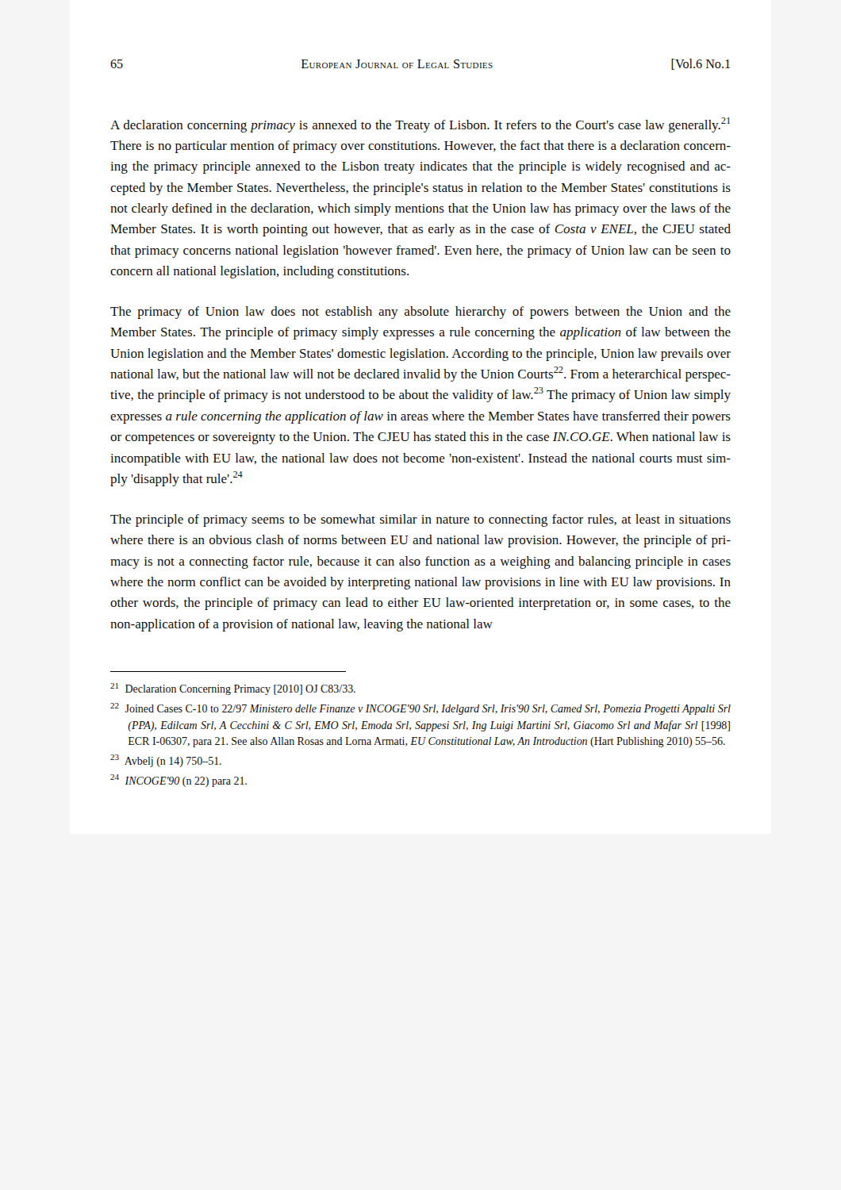65 European Journal of Legal Studies [Vol.6 No.1
A declaration concerning primacy is annexed to the Treaty of Lisbon. It refers to the Court's case law generally.21 There is no particular mention of primacy over constitutions. However, the fact that there is a declaration concerning the primacy principle annexed to the Lisbon treaty indicates that the principle is widely recognised and accepted by the Member States. Nevertheless, the principle's status in relation to the Member States' constitutions is not clearly defined in the declaration, which simply mentions that the Union law has primacy over the laws of the Member States. It is worth pointing out however, that as early as in the case of Costa v ENEL, the CJEU stated that primacy concerns national legislation 'however framed'. Even here, the primacy of Union law can be seen to concern all national legislation, including constitutions.
The primacy of Union law does not establish any absolute hierarchy of powers between the Union and the Member States. The principle of primacy simply expresses a rule concerning the application of law between the Union legislation and the Member States' domestic legislation. According to the principle, Union law prevails over national law, but the national law will not be declared invalid by the Union Courts22. From a heterarchical perspective, the principle of primacy is not understood to be about the validity of law.23 The primacy of Union law simply expresses a rule concerning the application of law in areas where the Member States have transferred their powers or competences or sovereignty to the Union. The CJEU has stated this in the case IN.CO.GE. When national law is incompatible with EU law, the national law does not become 'non-existent'. Instead the national courts must simply 'disapply that rule'.24
The principle of primacy seems to be somewhat similar in nature to connecting factor rules, at least in situations where there is an obvious clash of norms between EU and national law provision. However, the principle of primacy is not a connecting factor rule, because it can also function as a weighing and balancing principle in cases where the norm conflict can be avoided by interpreting national law provisions in line with EU law provisions. In other words, the principle of primacy can lead to either EU law-oriented interpretation or, in some cases, to the non-application of a provision of national law, leaving the national law
21 Declaration Concerning Primacy [2010] OJ C83/33.
22 Joined Cases C-10 to 22/97 Ministero delle Finanze v INCOGE'90 Srl, Idelgard Srl, Iris'90 Srl, Camed Srl, Pomezia Progetti Appalti Srl (PPA), Edilcam Srl, A Cecchini & C Srl, EMO Srl, Emoda Srl, Sappesi Srl, Ing Luigi Martini Srl, Giacomo Srl and Mafar Srl [1998] ECR I-06307, para 21. See also Allan Rosas and Lorna Armati, EU Constitutional Law, An Introduction (Hart Publishing 2010) 55–56.
23 Avbelj (n 14) 750–51.
24 INCOGE'90 (n 22) para 21.